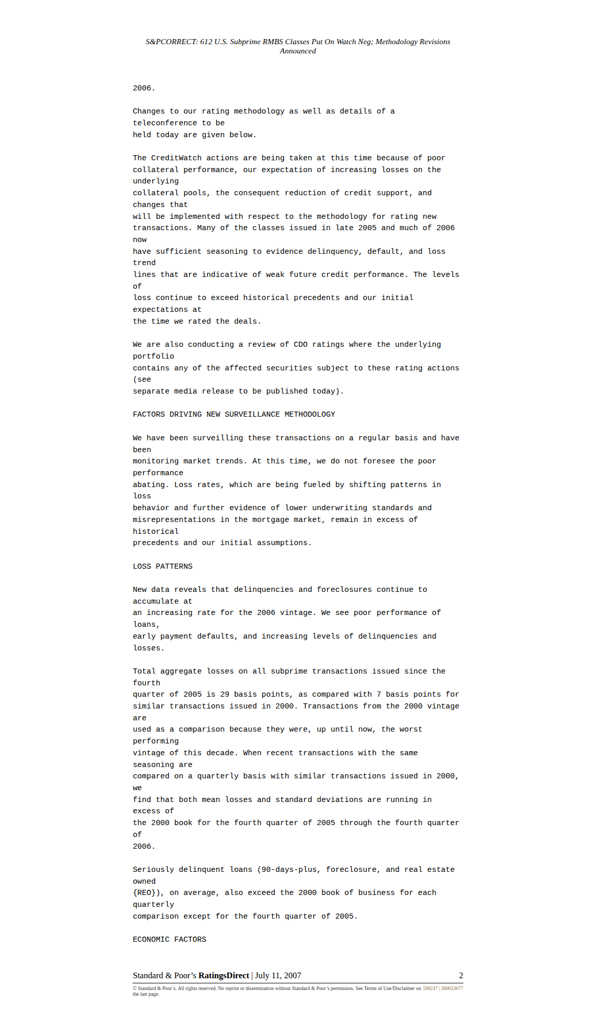S&PCORRECT: 612 U.S. Subprime RMBS Classes Put On Watch Neg; Methodology Revisions Announced
2006. Changes to our rating methodology as well as details of a teleconference to be held today are given below. The CreditWatch actions are being taken at this time because of poor collateral performance, our expectation of increasing losses on the underlying collateral pools, the consequent reduction of credit support, and changes that will be implemented with respect to the methodology for rating new transactions. Many of the classes issued in late 2005 and much of 2006 now have sufficient seasoning to evidence delinquency, default, and loss trend lines that are indicative of weak future credit performance. The levels of loss continue to exceed historical precedents and our initial expectations at the time we rated the deals. We are also conducting a review of CDO ratings where the underlying portfolio contains any of the affected securities subject to these rating actions (see separate media release to be published today). FACTORS DRIVING NEW SURVEILLANCE METHODOLOGY We have been surveilling these transactions on a regular basis and have been monitoring market trends. At this time, we do not foresee the poor performance abating. Loss rates, which are being fueled by shifting patterns in loss behavior and further evidence of lower underwriting standards and misrepresentations in the mortgage market, remain in excess of historical precedents and our initial assumptions. LOSS PATTERNS New data reveals that delinquencies and foreclosures continue to accumulate at an increasing rate for the 2006 vintage. We see poor performance of loans, early payment defaults, and increasing levels of delinquencies and losses. Total aggregate losses on all subprime transactions issued since the fourth quarter of 2005 is 29 basis points, as compared with 7 basis points for similar transactions issued in 2000. Transactions from the 2000 vintage are used as a comparison because they were, up until now, the worst performing vintage of this decade. When recent transactions with the same seasoning are compared on a quarterly basis with similar transactions issued in 2000, we find that both mean losses and standard deviations are running in excess of the 2000 book for the fourth quarter of 2005 through the fourth quarter of 2006. Seriously delinquent loans (90-days-plus, foreclosure, and real estate owned {REO}), on average, also exceed the 2000 book of business for each quarterly comparison except for the fourth quarter of 2005. ECONOMIC FACTORS
Standard & Poor’s RatingsDirect | July 11, 2007
2
© Standard & Poor’s. All rights reserved. No reprint or dissemination without Standard & Poor’s permission. See Terms of Use/Disclaimer on the last page.
590247 | 300033677